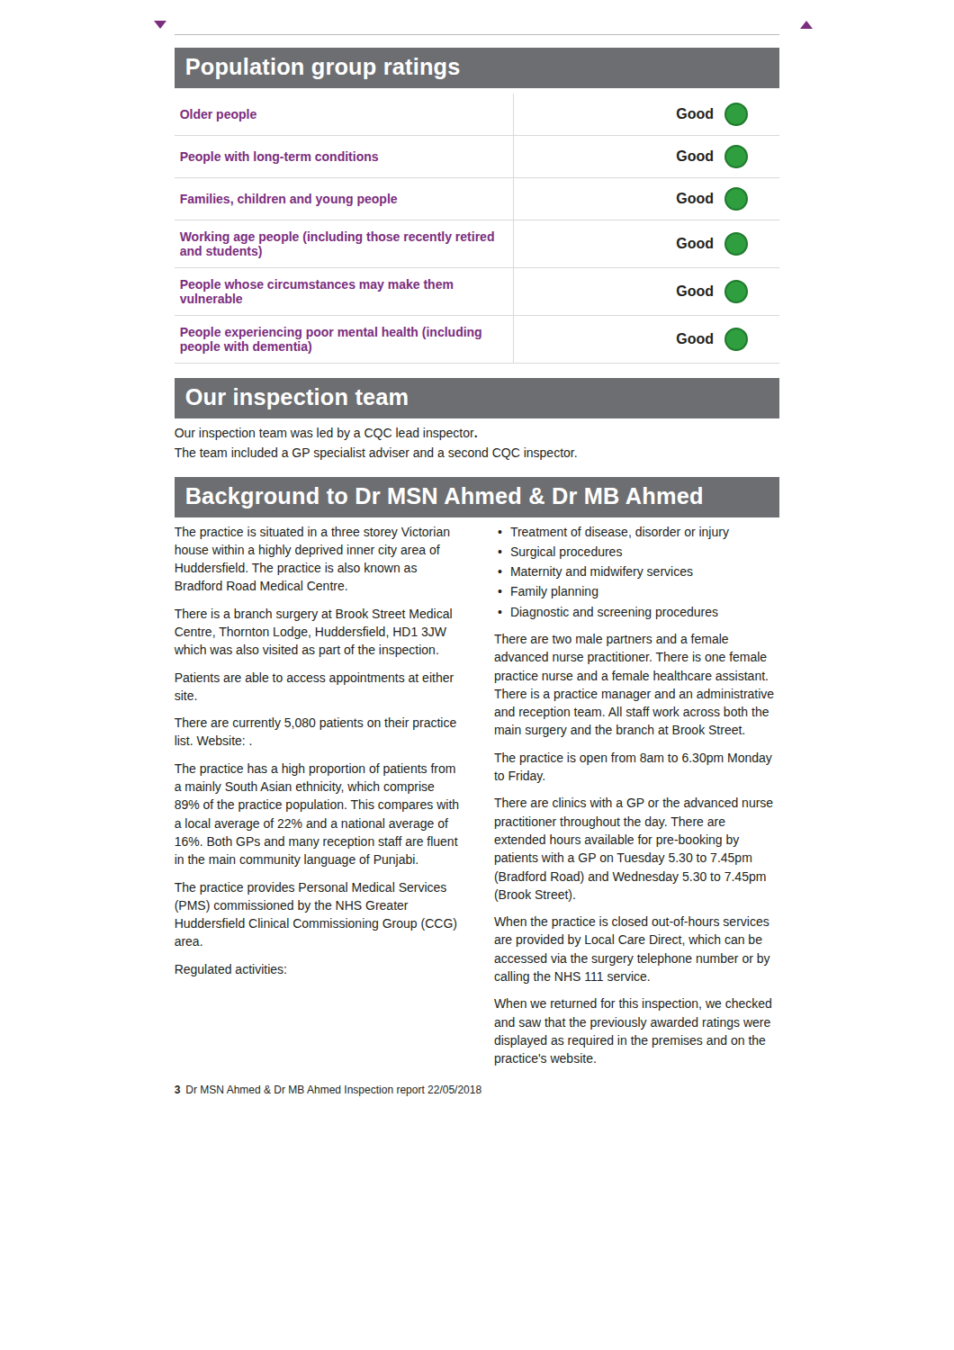Population group ratings
| Older people | Good | |
| People with long-term conditions | Good | |
| Families, children and young people | Good | |
| Working age people (including those recently retired and students) | Good | |
| People whose circumstances may make them vulnerable | Good | |
| People experiencing poor mental health (including people with dementia) | Good | |
Our inspection team
Our inspection team was led by a CQC lead inspector.
The team included a GP specialist adviser and a second CQC inspector.
Background to Dr MSN Ahmed & Dr MB Ahmed
The practice is situated in a three storey Victorian house within a highly deprived inner city area of Huddersfield. The practice is also known as Bradford Road Medical Centre.
There is a branch surgery at Brook Street Medical Centre, Thornton Lodge, Huddersfield, HD1 3JW which was also visited as part of the inspection.
Patients are able to access appointments at either site.
There are currently 5,080 patients on their practice list. Website: .
The practice has a high proportion of patients from a mainly South Asian ethnicity, which comprise 89% of the practice population. This compares with a local average of 22% and a national average of 16%. Both GPs and many reception staff are fluent in the main community language of Punjabi.
The practice provides Personal Medical Services (PMS) commissioned by the NHS Greater Huddersfield Clinical Commissioning Group (CCG) area.
Regulated activities:
Treatment of disease, disorder or injury
Surgical procedures
Maternity and midwifery services
Family planning
Diagnostic and screening procedures
There are two male partners and a female advanced nurse practitioner. There is one female practice nurse and a female healthcare assistant. There is a practice manager and an administrative and reception team. All staff work across both the main surgery and the branch at Brook Street.
The practice is open from 8am to 6.30pm Monday to Friday.
There are clinics with a GP or the advanced nurse practitioner throughout the day. There are extended hours available for pre-booking by patients with a GP on Tuesday 5.30 to 7.45pm (Bradford Road) and Wednesday 5.30 to 7.45pm (Brook Street).
When the practice is closed out-of-hours services are provided by Local Care Direct, which can be accessed via the surgery telephone number or by calling the NHS 111 service.
When we returned for this inspection, we checked and saw that the previously awarded ratings were displayed as required in the premises and on the practice's website.
3 Dr MSN Ahmed & Dr MB Ahmed Inspection report 22/05/2018